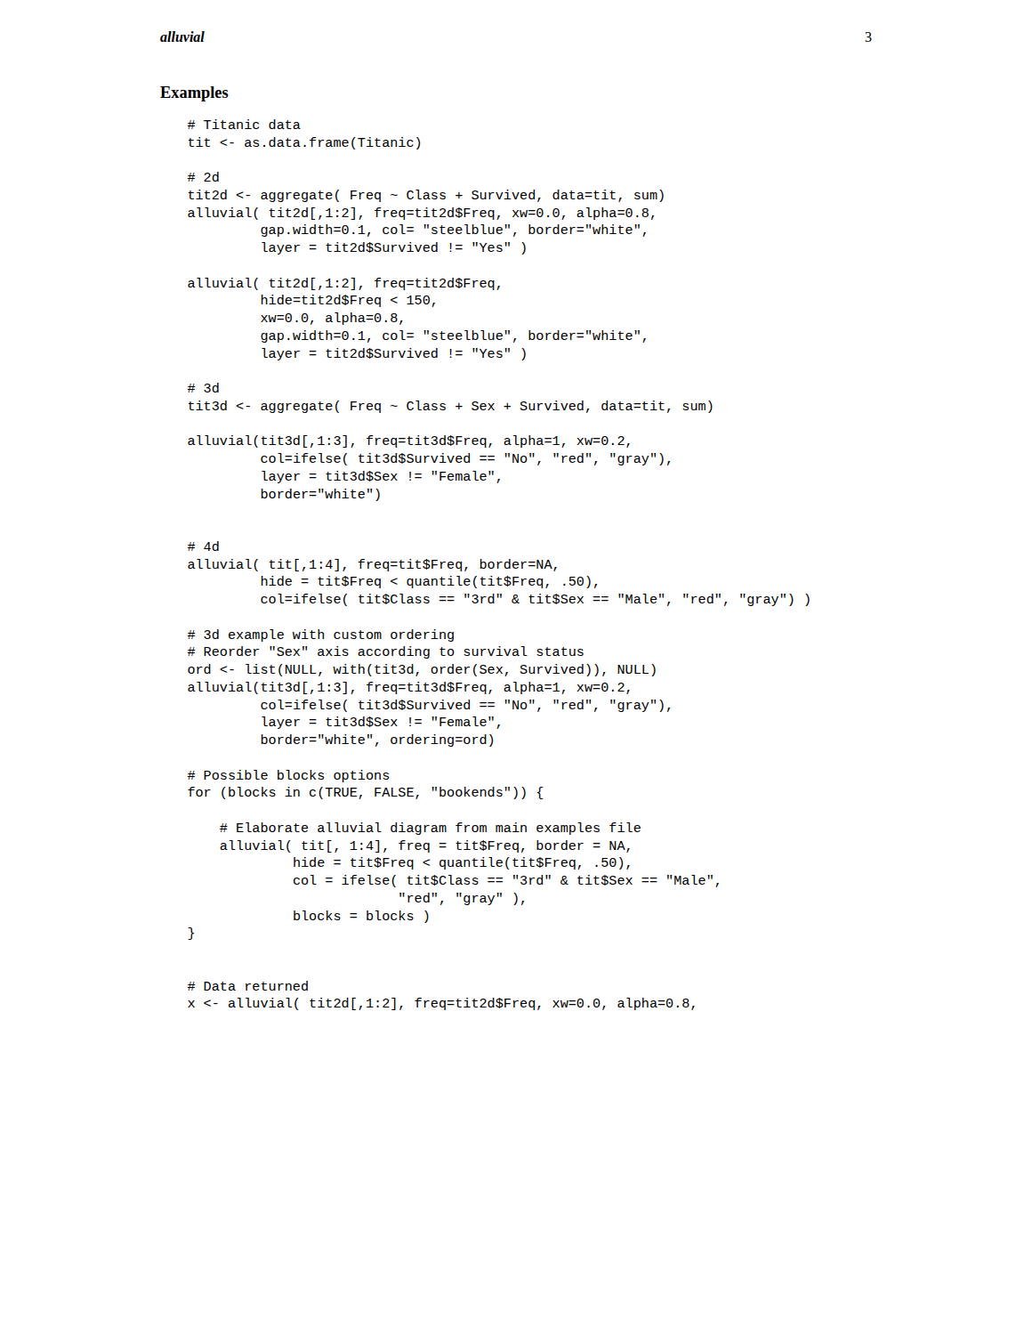alluvial 3
Examples
# Titanic data
tit <- as.data.frame(Titanic)

# 2d
tit2d <- aggregate( Freq ~ Class + Survived, data=tit, sum)
alluvial( tit2d[,1:2], freq=tit2d$Freq, xw=0.0, alpha=0.8,
         gap.width=0.1, col= "steelblue", border="white",
         layer = tit2d$Survived != "Yes" )

alluvial( tit2d[,1:2], freq=tit2d$Freq,
         hide=tit2d$Freq < 150,
         xw=0.0, alpha=0.8,
         gap.width=0.1, col= "steelblue", border="white",
         layer = tit2d$Survived != "Yes" )

# 3d
tit3d <- aggregate( Freq ~ Class + Sex + Survived, data=tit, sum)

alluvial(tit3d[,1:3], freq=tit3d$Freq, alpha=1, xw=0.2,
         col=ifelse( tit3d$Survived == "No", "red", "gray"),
         layer = tit3d$Sex != "Female",
         border="white")


# 4d
alluvial( tit[,1:4], freq=tit$Freq, border=NA,
         hide = tit$Freq < quantile(tit$Freq, .50),
         col=ifelse( tit$Class == "3rd" & tit$Sex == "Male", "red", "gray") )

# 3d example with custom ordering
# Reorder "Sex" axis according to survival status
ord <- list(NULL, with(tit3d, order(Sex, Survived)), NULL)
alluvial(tit3d[,1:3], freq=tit3d$Freq, alpha=1, xw=0.2,
         col=ifelse( tit3d$Survived == "No", "red", "gray"),
         layer = tit3d$Sex != "Female",
         border="white", ordering=ord)

# Possible blocks options
for (blocks in c(TRUE, FALSE, "bookends")) {

    # Elaborate alluvial diagram from main examples file
    alluvial( tit[, 1:4], freq = tit$Freq, border = NA,
             hide = tit$Freq < quantile(tit$Freq, .50),
             col = ifelse( tit$Class == "3rd" & tit$Sex == "Male",
                          "red", "gray" ),
             blocks = blocks )
}


# Data returned
x <- alluvial( tit2d[,1:2], freq=tit2d$Freq, xw=0.0, alpha=0.8,